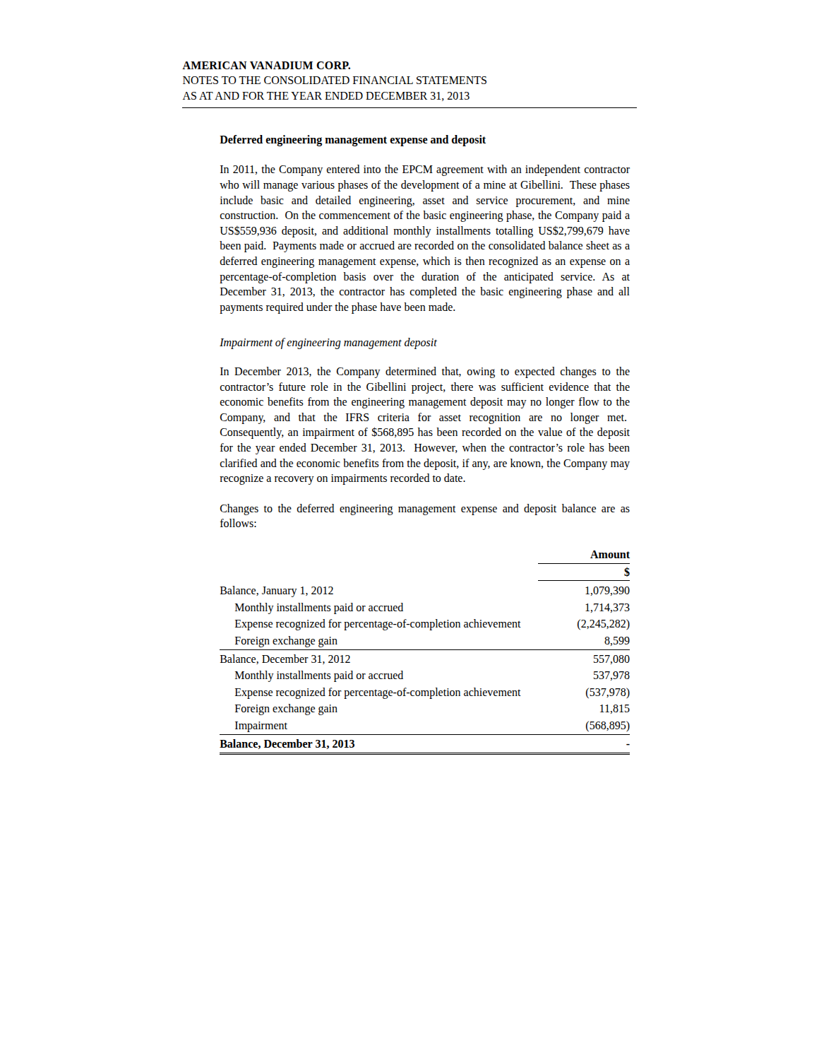American Vanadium Corp.
Notes to the Consolidated Financial Statements
As at and for the year ended December 31, 2013
Deferred engineering management expense and deposit
In 2011, the Company entered into the EPCM agreement with an independent contractor who will manage various phases of the development of a mine at Gibellini. These phases include basic and detailed engineering, asset and service procurement, and mine construction. On the commencement of the basic engineering phase, the Company paid a US$559,936 deposit, and additional monthly installments totalling US$2,799,679 have been paid. Payments made or accrued are recorded on the consolidated balance sheet as a deferred engineering management expense, which is then recognized as an expense on a percentage-of-completion basis over the duration of the anticipated service. As at December 31, 2013, the contractor has completed the basic engineering phase and all payments required under the phase have been made.
Impairment of engineering management deposit
In December 2013, the Company determined that, owing to expected changes to the contractor’s future role in the Gibellini project, there was sufficient evidence that the economic benefits from the engineering management deposit may no longer flow to the Company, and that the IFRS criteria for asset recognition are no longer met. Consequently, an impairment of $568,895 has been recorded on the value of the deposit for the year ended December 31, 2013. However, when the contractor’s role has been clarified and the economic benefits from the deposit, if any, are known, the Company may recognize a recovery on impairments recorded to date.
Changes to the deferred engineering management expense and deposit balance are as follows:
| | Amount |
| --- | --- |
| | $ |
| Balance, January 1, 2012 | 1,079,390 |
| Monthly installments paid or accrued | 1,714,373 |
| Expense recognized for percentage-of-completion achievement | (2,245,282) |
| Foreign exchange gain | 8,599 |
| Balance, December 31, 2012 | 557,080 |
| Monthly installments paid or accrued | 537,978 |
| Expense recognized for percentage-of-completion achievement | (537,978) |
| Foreign exchange gain | 11,815 |
| Impairment | (568,895) |
| Balance, December 31, 2013 | - |